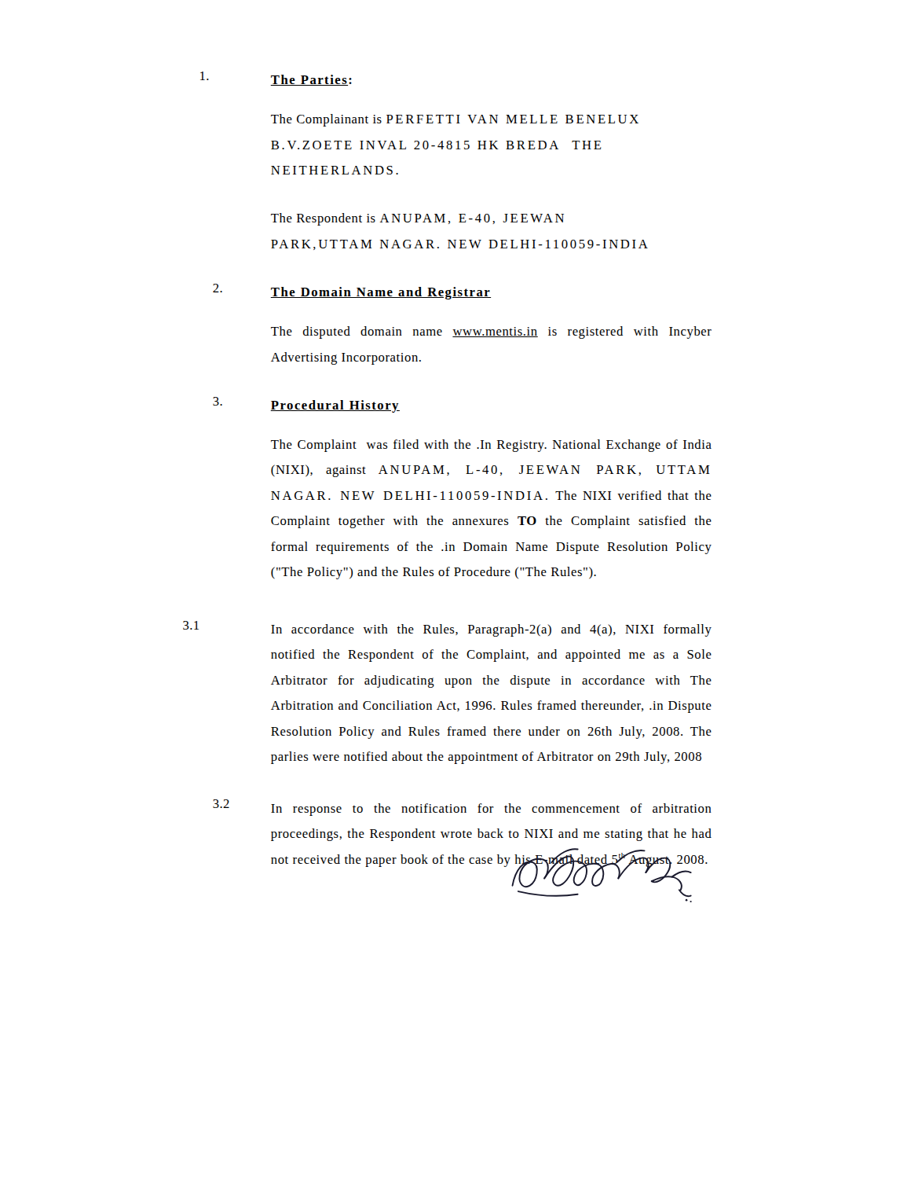1.
The Parties:
The Complainant is PERFETTI VAN MELLE BENELUX
B.V.ZOETE INVAL 20-4815 HK BREDA THE
NEITHERLANDS.
The Respondent is ANUPAM, E-40, JEEWAN
PARK,UTTAM NAGAR. NEW DELHI-110059-INDIA
2.
The Domain Name and Registrar
The disputed domain name www.mentis.in is registered with Incyber Advertising Incorporation.
3.
Procedural History
The Complaint was filed with the .In Registry. National Exchange of India (NIXI), against ANUPAM, L-40, JEEWAN PARK, UTTAM NAGAR. NEW DELHI-110059-INDIA. The NIXI verified that the Complaint together with the annexures TO the Complaint satisfied the formal requirements of the .in Domain Name Dispute Resolution Policy ("The Policy") and the Rules of Procedure ("The Rules").
3.1
In accordance with the Rules, Paragraph-2(a) and 4(a), NIXI formally notified the Respondent of the Complaint, and appointed me as a Sole Arbitrator for adjudicating upon the dispute in accordance with The Arbitration and Conciliation Act, 1996. Rules framed thereunder, .in Dispute Resolution Policy and Rules framed there under on 26th July, 2008. The parlies were notified about the appointment of Arbitrator on 29th July, 2008
3.2
In response to the notification for the commencement of arbitration proceedings, the Respondent wrote back to NIXI and me stating that he had not received the paper book of the case by his E-mail dated 5th August. 2008.